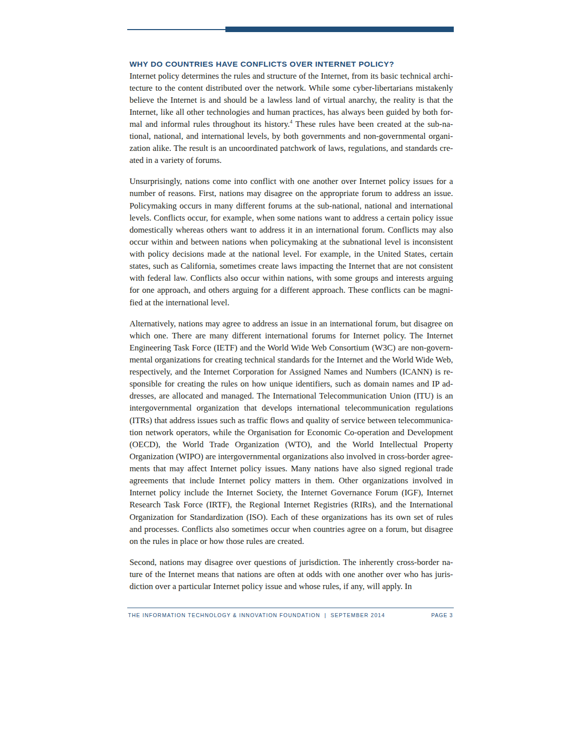Why do countries have conflicts over internet policy?
Internet policy determines the rules and structure of the Internet, from its basic technical architecture to the content distributed over the network. While some cyber-libertarians mistakenly believe the Internet is and should be a lawless land of virtual anarchy, the reality is that the Internet, like all other technologies and human practices, has always been guided by both formal and informal rules throughout its history.4 These rules have been created at the sub-national, national, and international levels, by both governments and non-governmental organization alike. The result is an uncoordinated patchwork of laws, regulations, and standards created in a variety of forums.
Unsurprisingly, nations come into conflict with one another over Internet policy issues for a number of reasons. First, nations may disagree on the appropriate forum to address an issue. Policymaking occurs in many different forums at the sub-national, national and international levels. Conflicts occur, for example, when some nations want to address a certain policy issue domestically whereas others want to address it in an international forum. Conflicts may also occur within and between nations when policymaking at the subnational level is inconsistent with policy decisions made at the national level. For example, in the United States, certain states, such as California, sometimes create laws impacting the Internet that are not consistent with federal law. Conflicts also occur within nations, with some groups and interests arguing for one approach, and others arguing for a different approach. These conflicts can be magnified at the international level.
Alternatively, nations may agree to address an issue in an international forum, but disagree on which one. There are many different international forums for Internet policy. The Internet Engineering Task Force (IETF) and the World Wide Web Consortium (W3C) are non-governmental organizations for creating technical standards for the Internet and the World Wide Web, respectively, and the Internet Corporation for Assigned Names and Numbers (ICANN) is responsible for creating the rules on how unique identifiers, such as domain names and IP addresses, are allocated and managed. The International Telecommunication Union (ITU) is an intergovernmental organization that develops international telecommunication regulations (ITRs) that address issues such as traffic flows and quality of service between telecommunication network operators, while the Organisation for Economic Co-operation and Development (OECD), the World Trade Organization (WTO), and the World Intellectual Property Organization (WIPO) are intergovernmental organizations also involved in cross-border agreements that may affect Internet policy issues. Many nations have also signed regional trade agreements that include Internet policy matters in them. Other organizations involved in Internet policy include the Internet Society, the Internet Governance Forum (IGF), Internet Research Task Force (IRTF), the Regional Internet Registries (RIRs), and the International Organization for Standardization (ISO). Each of these organizations has its own set of rules and processes. Conflicts also sometimes occur when countries agree on a forum, but disagree on the rules in place or how those rules are created.
Second, nations may disagree over questions of jurisdiction. The inherently cross-border nature of the Internet means that nations are often at odds with one another over who has jurisdiction over a particular Internet policy issue and whose rules, if any, will apply. In
THE INFORMATION TECHNOLOGY & INNOVATION FOUNDATION | SEPTEMBER 2014
PAGE 3